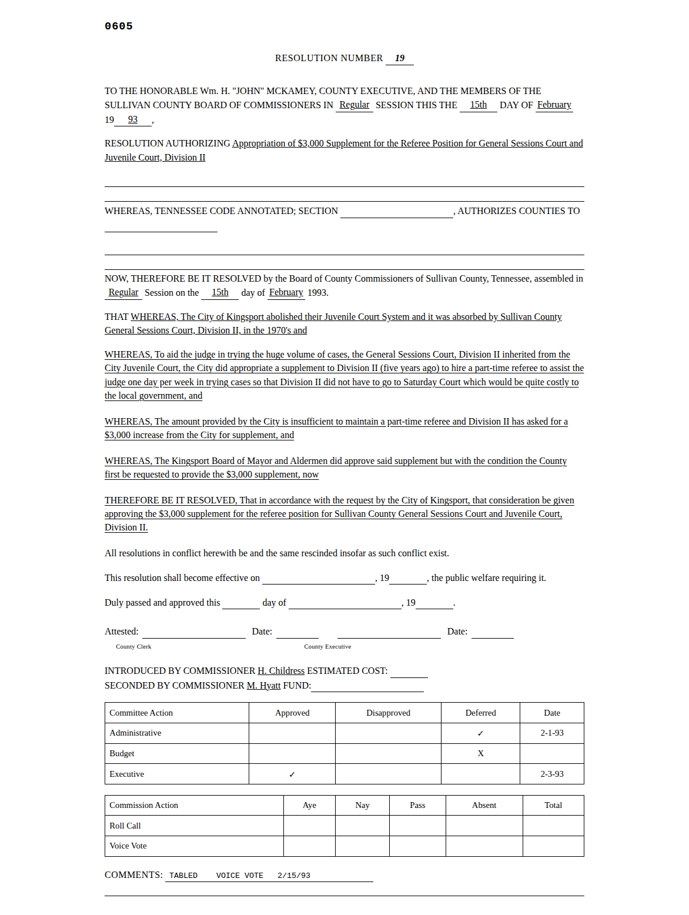0605
RESOLUTION NUMBER 19
TO THE HONORABLE Wm. H. "JOHN" MCKAMEY, COUNTY EXECUTIVE, AND THE MEMBERS OF THE SULLIVAN COUNTY BOARD OF COMMISSIONERS IN Regular SESSION THIS THE 15th DAY OF February 1993,
RESOLUTION AUTHORIZING Appropriation of $3,000 Supplement for the Referee Position for General Sessions Court and Juvenile Court, Division II
WHEREAS, TENNESSEE CODE ANNOTATED; SECTION , AUTHORIZES COUNTIES TO
NOW, THEREFORE BE IT RESOLVED by the Board of County Commissioners of Sullivan County, Tennessee, assembled in Regular Session on the 15th day of February 1993.
THAT WHEREAS, The City of Kingsport abolished their Juvenile Court System and it was absorbed by Sullivan County General Sessions Court, Division II, in the 1970's and
WHEREAS, To aid the judge in trying the huge volume of cases, the General Sessions Court, Division II inherited from the City Juvenile Court, the City did appropriate a supplement to Division II (five years ago) to hire a part-time referee to assist the judge one day per week in trying cases so that Division II did not have to go to Saturday Court which would be quite costly to the local government, and
WHEREAS, The amount provided by the City is insufficient to maintain a part-time referee and Division II has asked for a $3,000 increase from the City for supplement, and
WHEREAS, The Kingsport Board of Mayor and Aldermen did approve said supplement but with the condition the County first be requested to provide the $3,000 supplement, now
THEREFORE BE IT RESOLVED, That in accordance with the request by the City of Kingsport, that consideration be given approving the $3,000 supplement for the referee position for Sullivan County General Sessions Court and Juvenile Court, Division II.
All resolutions in conflict herewith be and the same rescinded insofar as such conflict exist.
This resolution shall become effective on , 19 , the public welfare requiring it.
Duly passed and approved this day of , 19 .
Attested: Date: Date:
County Clerk County Executive
INTRODUCED BY COMMISSIONER H. Childress ESTIMATED COST:
SECONDED BY COMMISSIONER M. Hyatt FUND:
| Committee Action | Approved | Disapproved | Deferred | Date |
| --- | --- | --- | --- | --- |
| Administrative | | | ✓ | 2-1-93 |
| Budget | | | X | |
| Executive | ✓ | | | 2-3-93 |
| Commission Action | Aye | Nay | Pass | Absent | Total |
| --- | --- | --- | --- | --- | --- |
| Roll Call | | | | | |
| Voice Vote | | | | | |
COMMENTS: TABLED VOICE VOTE 2/15/93